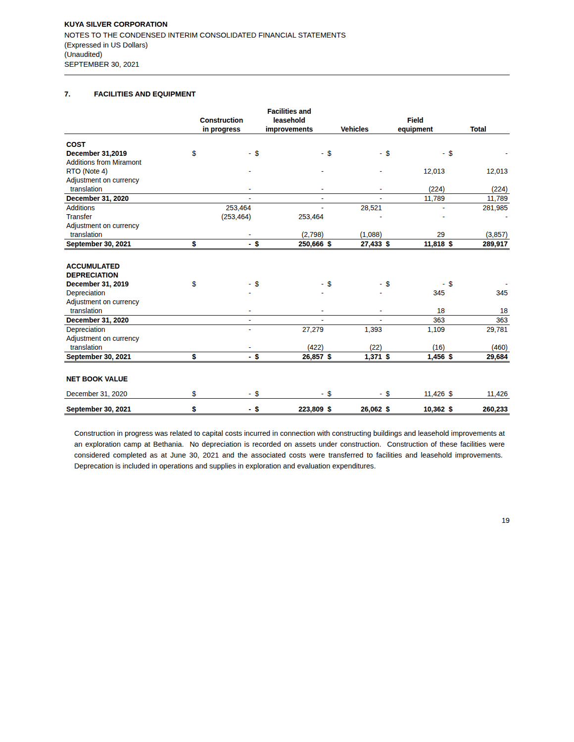KUYA SILVER CORPORATION
NOTES TO THE CONDENSED INTERIM CONSOLIDATED FINANCIAL STATEMENTS
(Expressed in US Dollars)
(Unaudited)
SEPTEMBER 30, 2021
7. FACILITIES AND EQUIPMENT
| | | Facilities and | | | |
| --- | --- | --- | --- | --- | --- |
| | Construction | leasehold | | Field | |
| | in progress | improvements | Vehicles | equipment | Total |
| COST | |
| December 31,2019 | $ | - | $ | - | $ | - | $ | - | $ | - |
| Additions from Miramont | |
| RTO (Note 4) | | - | | - | | - | | 12,013 | | 12,013 |
| Adjustment on currency | |
| translation | | - | | - | | - | | (224) | | (224) |
| December 31, 2020 | | - | | - | | - | | 11,789 | | 11,789 |
| Additions | | 253,464 | | - | | 28,521 | | - | | 281,985 |
| Transfer | | (253,464) | | 253,464 | | - | | - | | - |
| Adjustment on currency | |
| translation | | - | | (2,798) | | (1,088) | | 29 | | (3,857) |
| September 30, 2021 | $ | - | $ | 250,666 | $ | 27,433 | $ | 11,818 | $ | 289,917 |
| ACCUMULATED | |
| DEPRECIATION | |
| December 31, 2019 | $ | - | $ | - | $ | - | $ | - | $ | - |
| Depreciation | | - | | - | | - | | 345 | | 345 |
| Adjustment on currency | |
| translation | | - | | - | | - | | 18 | | 18 |
| December 31, 2020 | | - | | - | | - | | 363 | | 363 |
| Depreciation | | - | | 27,279 | | 1,393 | | 1,109 | | 29,781 |
| Adjustment on currency | |
| translation | | - | | (422) | | (22) | | (16) | | (460) |
| September 30, 2021 | $ | - | $ | 26,857 | $ | 1,371 | $ | 1,456 | $ | 29,684 |
| NET BOOK VALUE | |
| December 31, 2020 | $ | - | $ | - | $ | - | $ | 11,426 | $ | 11,426 |
| September 30, 2021 | $ | - | $ | 223,809 | $ | 26,062 | $ | 10,362 | $ | 260,233 |
Construction in progress was related to capital costs incurred in connection with constructing buildings and leasehold improvements at an exploration camp at Bethania. No depreciation is recorded on assets under construction. Construction of these facilities were considered completed as at June 30, 2021 and the associated costs were transferred to facilities and leasehold improvements. Deprecation is included in operations and supplies in exploration and evaluation expenditures.
19